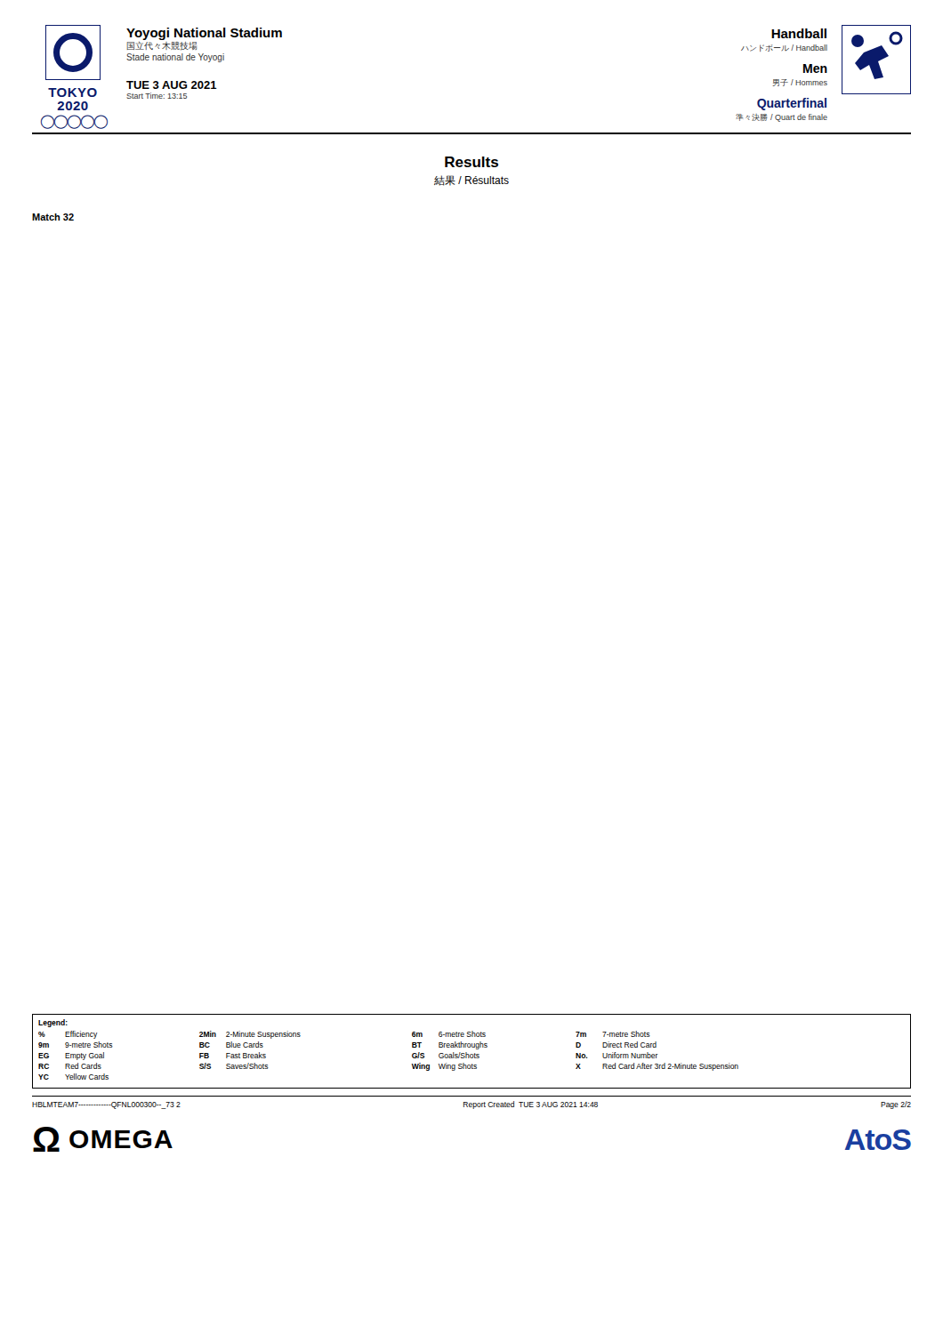TOKYO 2020
◯◯◯◯◯
Yoyogi National Stadium
国立代々木競技場
Stade national de Yoyogi
TUE 3 AUG 2021
Start Time: 13:15
Handball
ハンドボール / Handball
Men
男子 / Hommes
Quarterfinal
準々決勝 / Quart de finale
Results
結果 / Résultats
Match 32
Legend:
| % | Efficiency | 2Min | 2-Minute Suspensions | 6m | 6-metre Shots | 7m | 7-metre Shots |
| 9m | 9-metre Shots | BC | Blue Cards | BT | Breakthroughs | D | Direct Red Card |
| EG | Empty Goal | FB | Fast Breaks | G/S | Goals/Shots | No. | Uniform Number |
| RC | Red Cards | S/S | Saves/Shots | Wing | Wing Shots | X | Red Card After 3rd 2-Minute Suspension |
| YC | Yellow Cards | | | | | | |
HBLMTEAM7-------------QFNL000300--_73 2
Report Created TUE 3 AUG 2021 14:48
Page 2/2
ΩOMEGA
Ato S